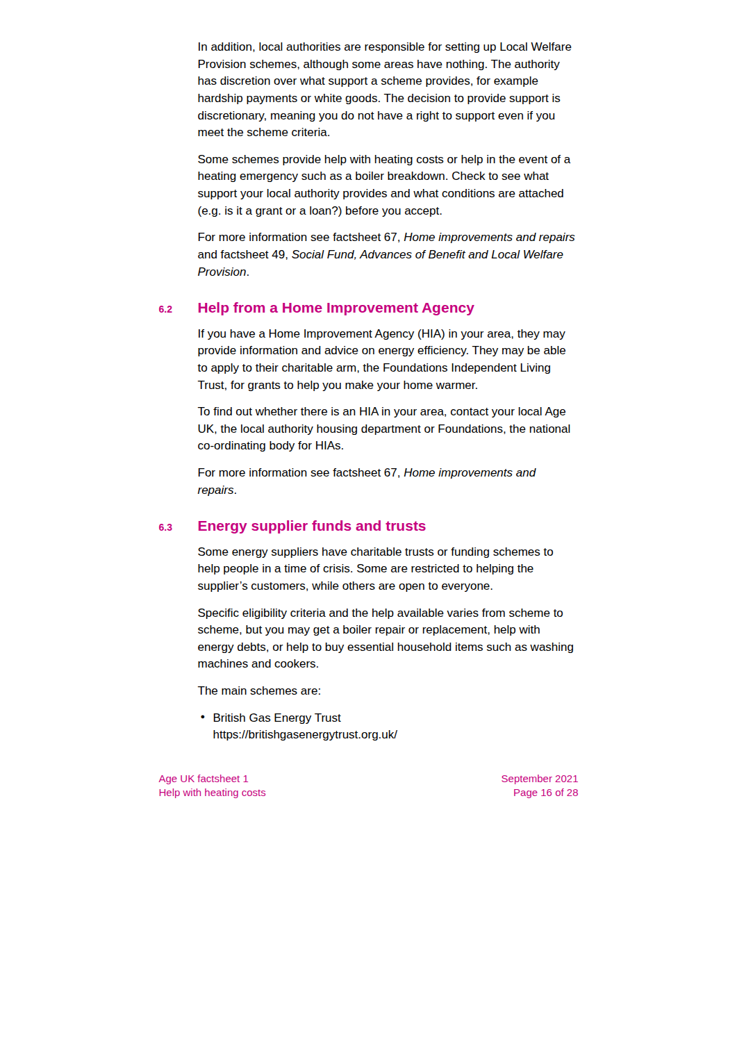In addition, local authorities are responsible for setting up Local Welfare Provision schemes, although some areas have nothing. The authority has discretion over what support a scheme provides, for example hardship payments or white goods. The decision to provide support is discretionary, meaning you do not have a right to support even if you meet the scheme criteria.
Some schemes provide help with heating costs or help in the event of a heating emergency such as a boiler breakdown. Check to see what support your local authority provides and what conditions are attached (e.g. is it a grant or a loan?) before you accept.
For more information see factsheet 67, Home improvements and repairs and factsheet 49, Social Fund, Advances of Benefit and Local Welfare Provision.
6.2 Help from a Home Improvement Agency
If you have a Home Improvement Agency (HIA) in your area, they may provide information and advice on energy efficiency. They may be able to apply to their charitable arm, the Foundations Independent Living Trust, for grants to help you make your home warmer.
To find out whether there is an HIA in your area, contact your local Age UK, the local authority housing department or Foundations, the national co-ordinating body for HIAs.
For more information see factsheet 67, Home improvements and repairs.
6.3 Energy supplier funds and trusts
Some energy suppliers have charitable trusts or funding schemes to help people in a time of crisis. Some are restricted to helping the supplier’s customers, while others are open to everyone.
Specific eligibility criteria and the help available varies from scheme to scheme, but you may get a boiler repair or replacement, help with energy debts, or help to buy essential household items such as washing machines and cookers.
The main schemes are:
British Gas Energy Trust
https://britishgasenergytrust.org.uk/
Age UK factsheet 1
Help with heating costs
September 2021
Page 16 of 28